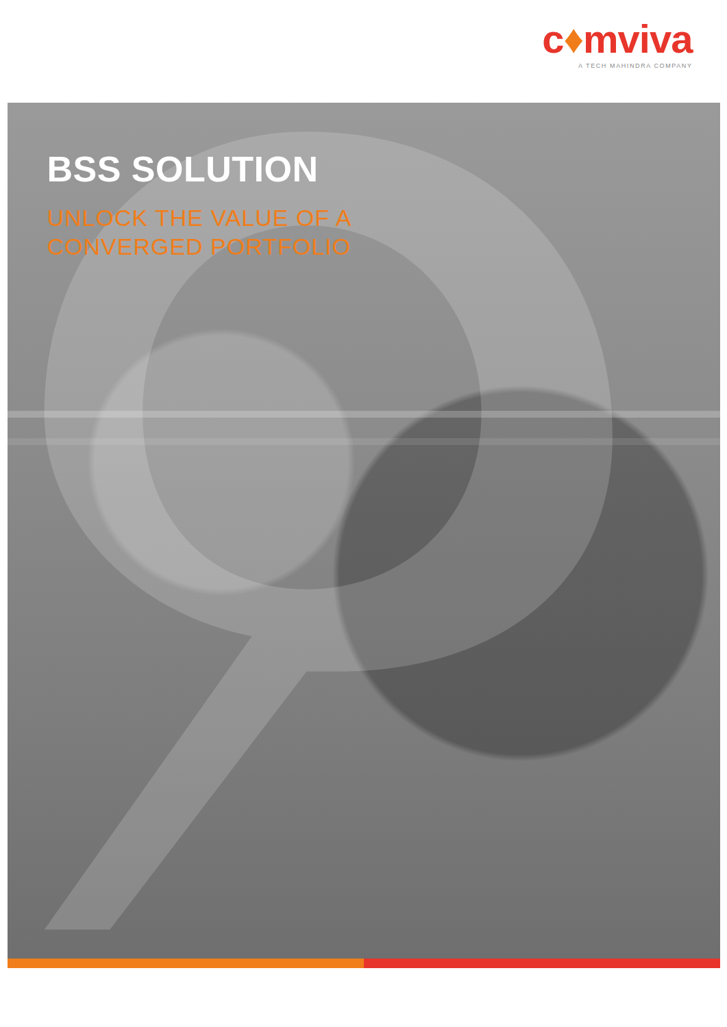c♦mviva
A Tech Mahindra Company
BSS Solution
Unlock the value of a
converged portfolio